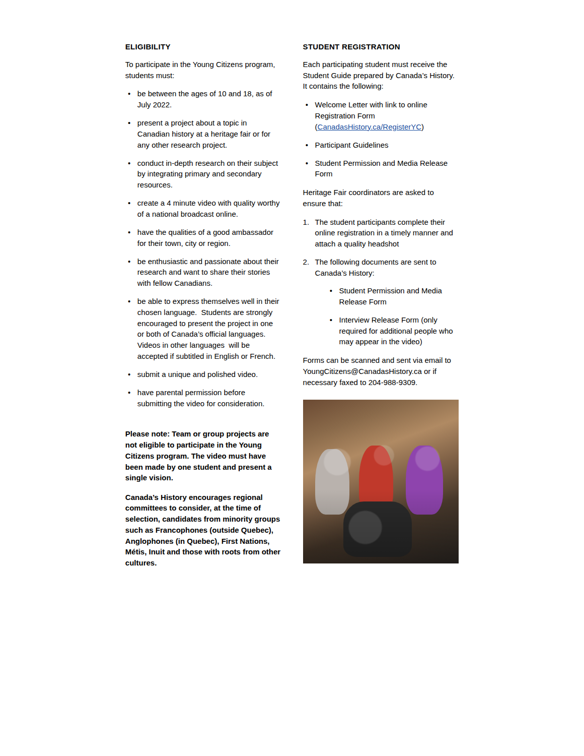Eligibility
To participate in the Young Citizens program, students must:
be between the ages of 10 and 18, as of July 2022.
present a project about a topic in Canadian history at a heritage fair or for any other research project.
conduct in-depth research on their subject by integrating primary and secondary resources.
create a 4 minute video with quality worthy of a national broadcast online.
have the qualities of a good ambassador for their town, city or region.
be enthusiastic and passionate about their research and want to share their stories with fellow Canadians.
be able to express themselves well in their chosen language. Students are strongly encouraged to present the project in one or both of Canada’s official languages. Videos in other languages will be accepted if subtitled in English or French.
submit a unique and polished video.
have parental permission before submitting the video for consideration.
Please note: Team or group projects are not eligible to participate in the Young Citizens program. The video must have been made by one student and present a single vision.
Canada’s History encourages regional committees to consider, at the time of selection, candidates from minority groups such as Francophones (outside Quebec), Anglophones (in Quebec), First Nations, Métis, Inuit and those with roots from other cultures.
Student Registration
Each participating student must receive the Student Guide prepared by Canada’s History. It contains the following:
Welcome Letter with link to online Registration Form (CanadasHistory.ca/RegisterYC)
Participant Guidelines
Student Permission and Media Release Form
Heritage Fair coordinators are asked to ensure that:
The student participants complete their online registration in a timely manner and attach a quality headshot
The following documents are sent to Canada’s History:
Student Permission and Media Release Form
Interview Release Form (only required for additional people who may appear in the video)
Forms can be scanned and sent via email to YoungCitizens@CanadasHistory.ca or if necessary faxed to 204-988-9309.